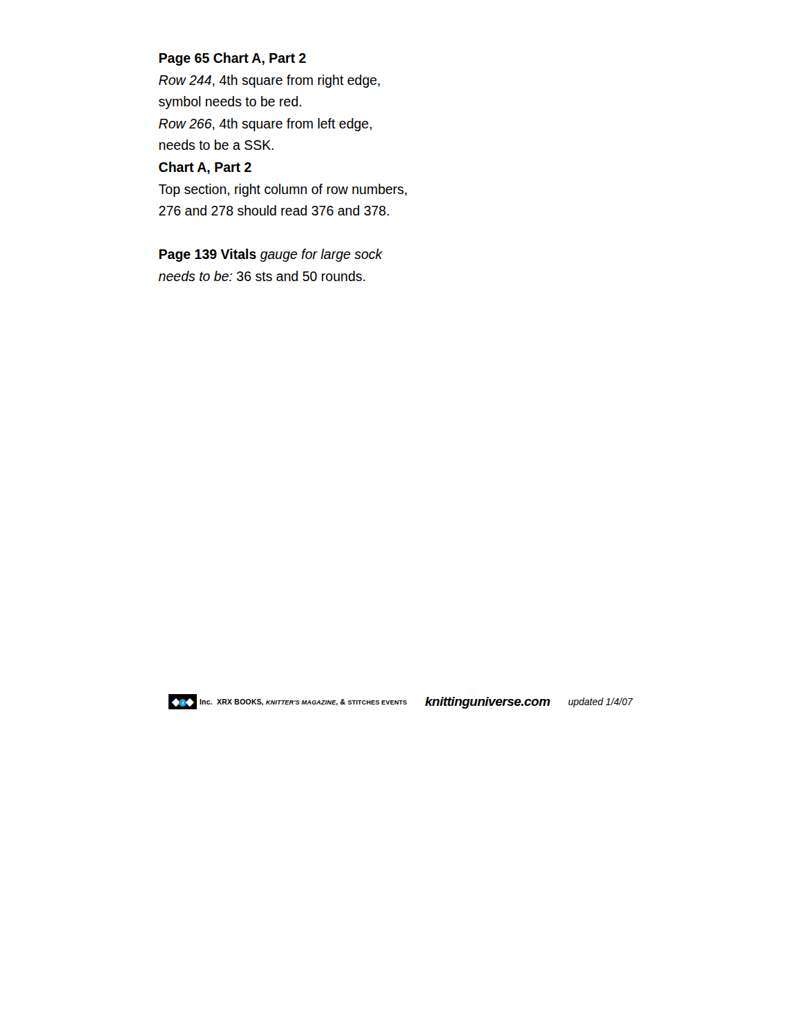Page 65 Chart A, Part 2
Row 244, 4th square from right edge,
symbol needs to be red.
Row 266, 4th square from left edge,
needs to be a SSK.
Chart A, Part 2
Top section, right column of row numbers,
276 and 278 should read 376 and 378.
Page 139 Vitals gauge for large sock
needs to be: 36 sts and 50 rounds.
◆i◆Inc. XRX BOOKS, KNITTER'S MAGAZINE, & STITCHES EVENTS knittinguniverse.com updated 1/4/07